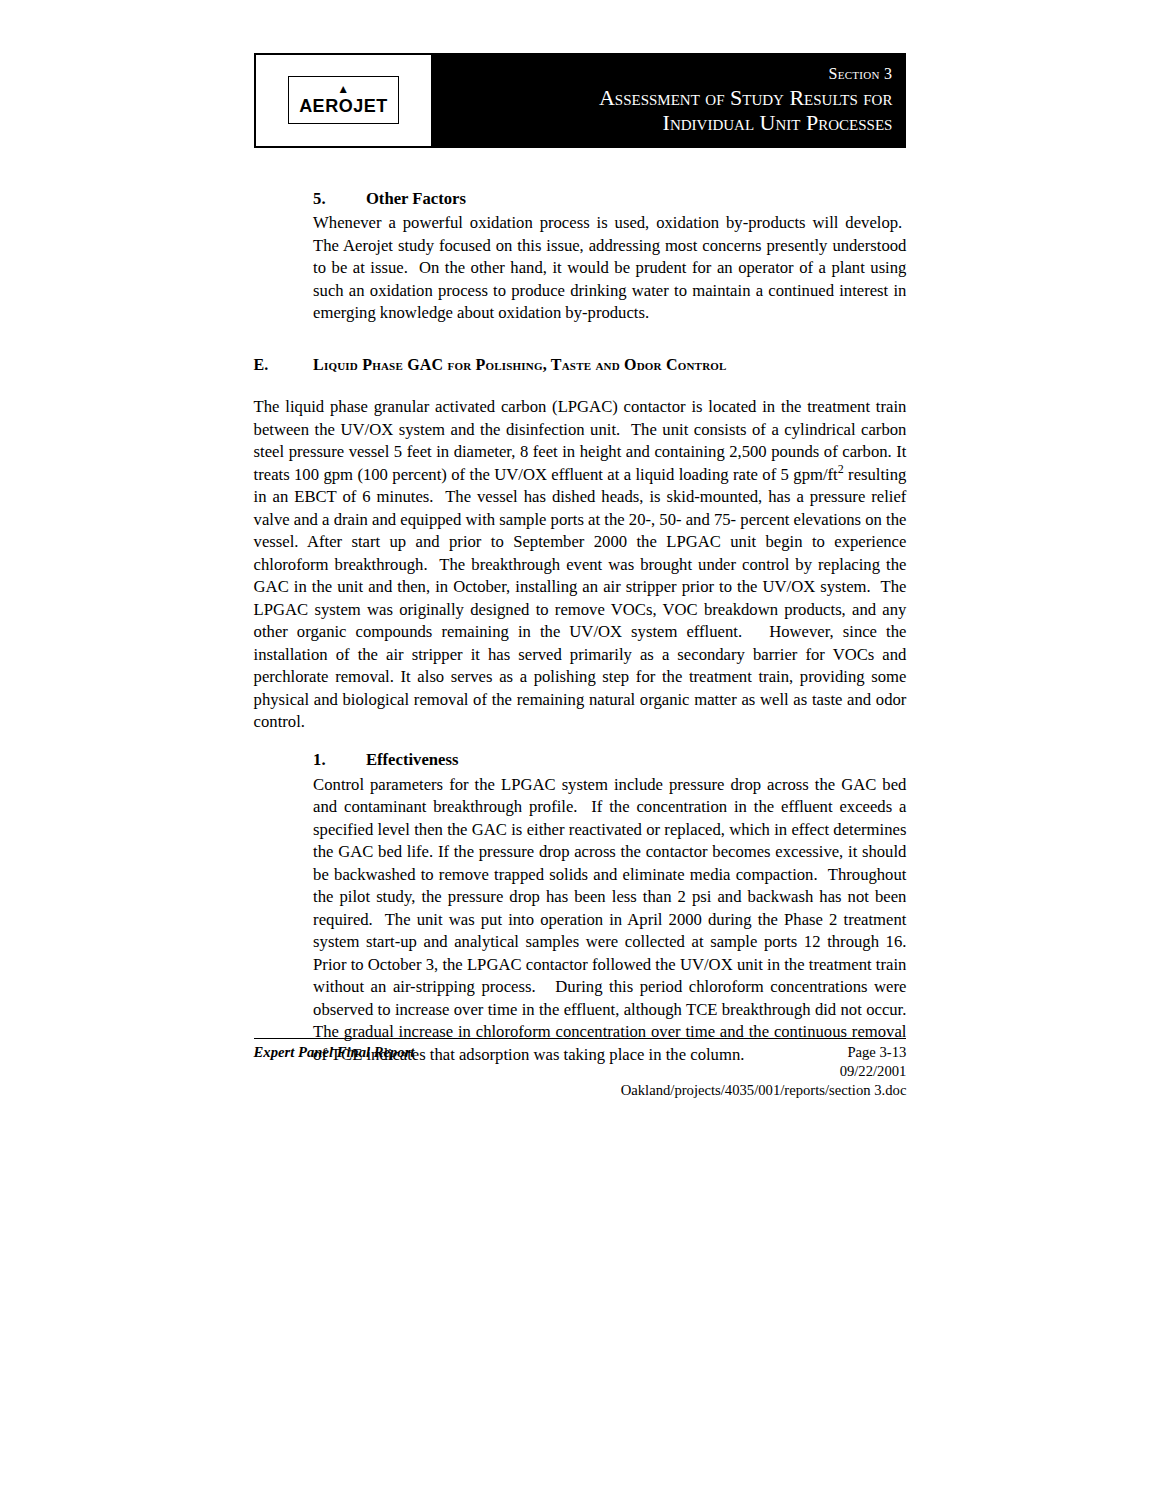▲ AEROJET
Section 3
Assessment of Study Results for
Individual Unit Processes
5. Other Factors
Whenever a powerful oxidation process is used, oxidation by-products will develop. The Aerojet study focused on this issue, addressing most concerns presently understood to be at issue. On the other hand, it would be prudent for an operator of a plant using such an oxidation process to produce drinking water to maintain a continued interest in emerging knowledge about oxidation by-products.
E.
Liquid Phase GAC for Polishing, Taste and Odor Control
The liquid phase granular activated carbon (LPGAC) contactor is located in the treatment train between the UV/OX system and the disinfection unit. The unit consists of a cylindrical carbon steel pressure vessel 5 feet in diameter, 8 feet in height and containing 2,500 pounds of carbon. It treats 100 gpm (100 percent) of the UV/OX effluent at a liquid loading rate of 5 gpm/ft2 resulting in an EBCT of 6 minutes. The vessel has dished heads, is skid-mounted, has a pressure relief valve and a drain and equipped with sample ports at the 20-, 50- and 75- percent elevations on the vessel. After start up and prior to September 2000 the LPGAC unit begin to experience chloroform breakthrough. The breakthrough event was brought under control by replacing the GAC in the unit and then, in October, installing an air stripper prior to the UV/OX system. The LPGAC system was originally designed to remove VOCs, VOC breakdown products, and any other organic compounds remaining in the UV/OX system effluent. However, since the installation of the air stripper it has served primarily as a secondary barrier for VOCs and perchlorate removal. It also serves as a polishing step for the treatment train, providing some physical and biological removal of the remaining natural organic matter as well as taste and odor control.
1. Effectiveness
Control parameters for the LPGAC system include pressure drop across the GAC bed and contaminant breakthrough profile. If the concentration in the effluent exceeds a specified level then the GAC is either reactivated or replaced, which in effect determines the GAC bed life. If the pressure drop across the contactor becomes excessive, it should be backwashed to remove trapped solids and eliminate media compaction. Throughout the pilot study, the pressure drop has been less than 2 psi and backwash has not been required. The unit was put into operation in April 2000 during the Phase 2 treatment system start-up and analytical samples were collected at sample ports 12 through 16. Prior to October 3, the LPGAC contactor followed the UV/OX unit in the treatment train without an air-stripping process. During this period chloroform concentrations were observed to increase over time in the effluent, although TCE breakthrough did not occur. The gradual increase in chloroform concentration over time and the continuous removal of TCE indicates that adsorption was taking place in the column.
Expert Panel Final Report
Page 3-13
09/22/2001
Oakland/projects/4035/001/reports/section 3.doc